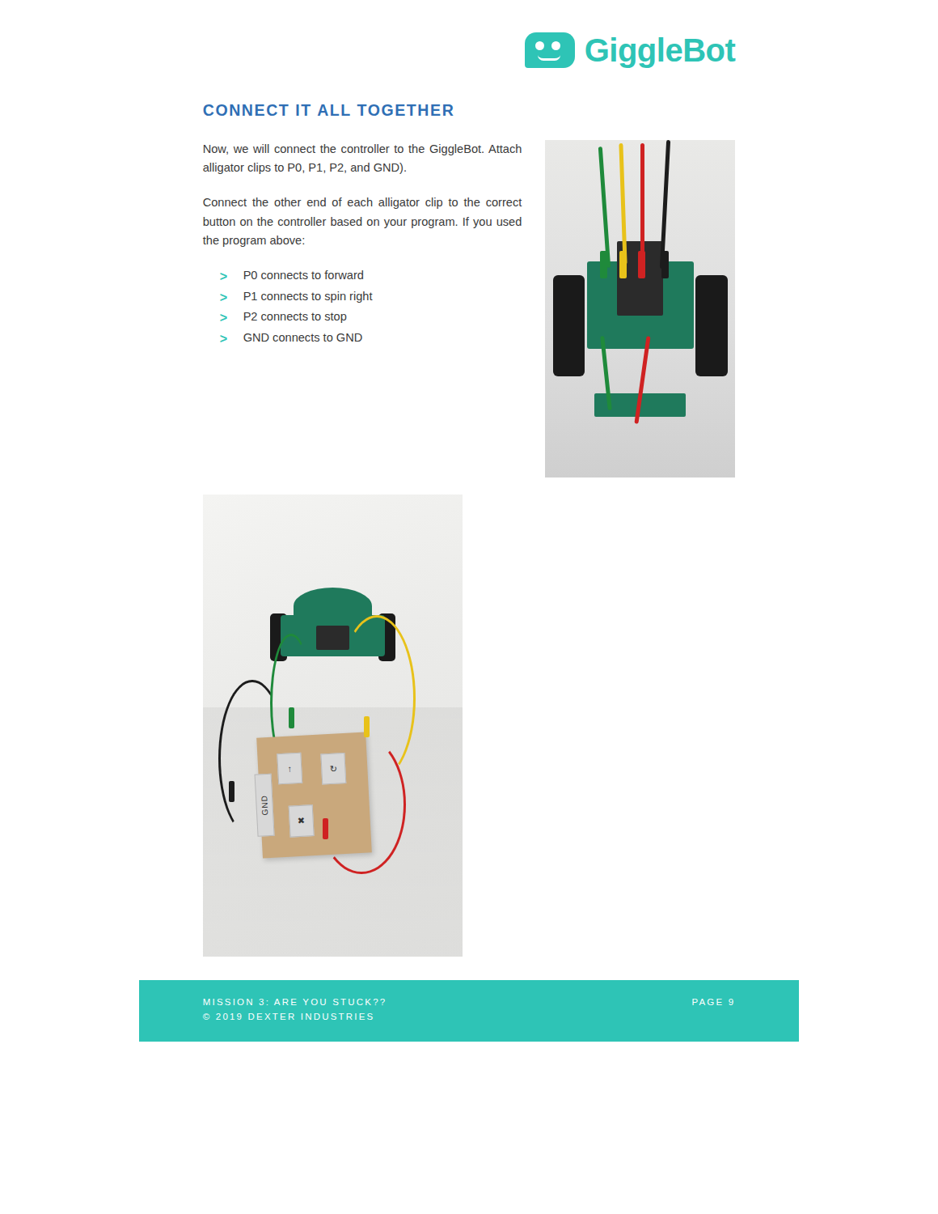GiggleBot
Connect It All Together
Now, we will connect the controller to the GiggleBot. Attach alligator clips to P0, P1, P2, and GND).
Connect the other end of each alligator clip to the correct button on the controller based on your program. If you used the program above:
P0 connects to forward
P1 connects to spin right
P2 connects to stop
GND connects to GND
GND
↑
↻
✖
Mission 3: Are You Stuck??
© 2019 Dexter Industries
Page 9